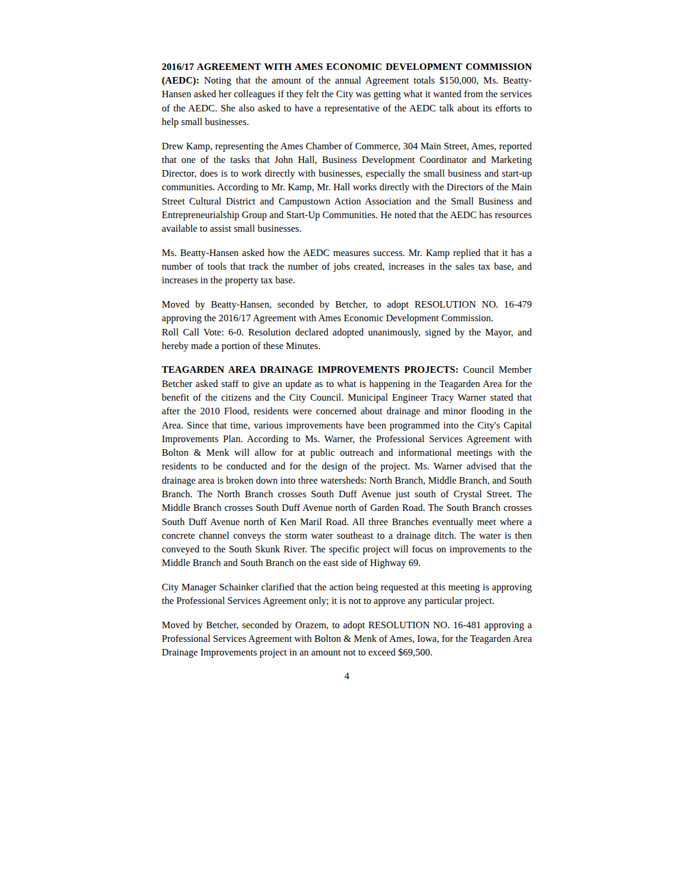2016/17 AGREEMENT WITH AMES ECONOMIC DEVELOPMENT COMMISSION (AEDC): Noting that the amount of the annual Agreement totals $150,000, Ms. Beatty-Hansen asked her colleagues if they felt the City was getting what it wanted from the services of the AEDC. She also asked to have a representative of the AEDC talk about its efforts to help small businesses.
Drew Kamp, representing the Ames Chamber of Commerce, 304 Main Street, Ames, reported that one of the tasks that John Hall, Business Development Coordinator and Marketing Director, does is to work directly with businesses, especially the small business and start-up communities. According to Mr. Kamp, Mr. Hall works directly with the Directors of the Main Street Cultural District and Campustown Action Association and the Small Business and Entrepreneurialship Group and Start-Up Communities. He noted that the AEDC has resources available to assist small businesses.
Ms. Beatty-Hansen asked how the AEDC measures success. Mr. Kamp replied that it has a number of tools that track the number of jobs created, increases in the sales tax base, and increases in the property tax base.
Moved by Beatty-Hansen, seconded by Betcher, to adopt RESOLUTION NO. 16-479 approving the 2016/17 Agreement with Ames Economic Development Commission.
Roll Call Vote: 6-0. Resolution declared adopted unanimously, signed by the Mayor, and hereby made a portion of these Minutes.
TEAGARDEN AREA DRAINAGE IMPROVEMENTS PROJECTS: Council Member Betcher asked staff to give an update as to what is happening in the Teagarden Area for the benefit of the citizens and the City Council. Municipal Engineer Tracy Warner stated that after the 2010 Flood, residents were concerned about drainage and minor flooding in the Area. Since that time, various improvements have been programmed into the City's Capital Improvements Plan. According to Ms. Warner, the Professional Services Agreement with Bolton & Menk will allow for at public outreach and informational meetings with the residents to be conducted and for the design of the project. Ms. Warner advised that the drainage area is broken down into three watersheds: North Branch, Middle Branch, and South Branch. The North Branch crosses South Duff Avenue just south of Crystal Street. The Middle Branch crosses South Duff Avenue north of Garden Road. The South Branch crosses South Duff Avenue north of Ken Maril Road. All three Branches eventually meet where a concrete channel conveys the storm water southeast to a drainage ditch. The water is then conveyed to the South Skunk River. The specific project will focus on improvements to the Middle Branch and South Branch on the east side of Highway 69.
City Manager Schainker clarified that the action being requested at this meeting is approving the Professional Services Agreement only; it is not to approve any particular project.
Moved by Betcher, seconded by Orazem, to adopt RESOLUTION NO. 16-481 approving a Professional Services Agreement with Bolton & Menk of Ames, Iowa, for the Teagarden Area Drainage Improvements project in an amount not to exceed $69,500.
4